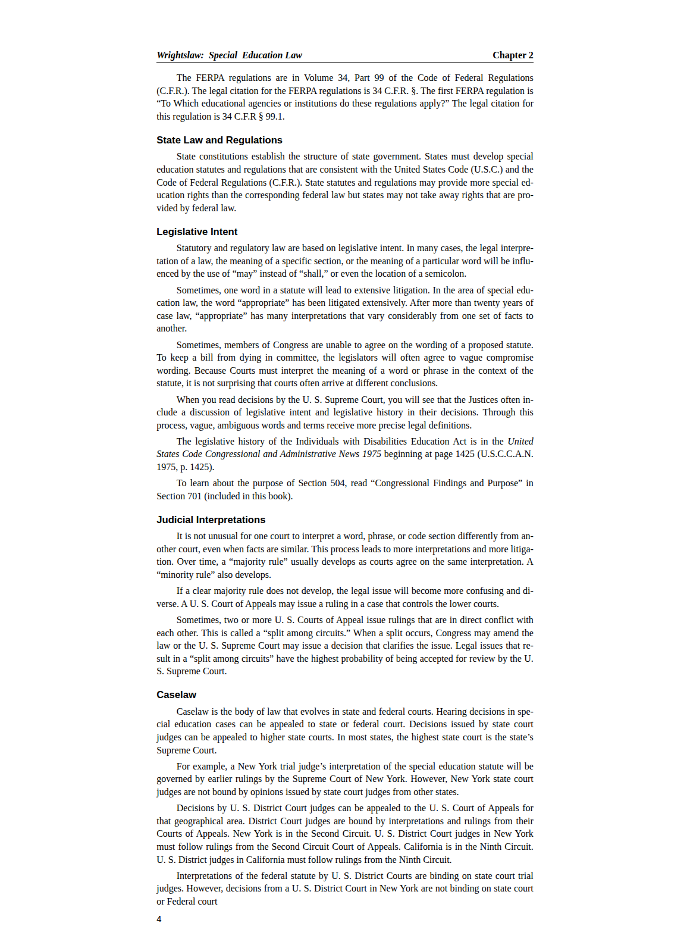Wrightslaw: Special Education Law Chapter 2
The FERPA regulations are in Volume 34, Part 99 of the Code of Federal Regulations (C.F.R.). The legal citation for the FERPA regulations is 34 C.F.R. §. The first FERPA regulation is “To Which educational agencies or institutions do these regulations apply?” The legal citation for this regulation is 34 C.F.R § 99.1.
State Law and Regulations
State constitutions establish the structure of state government. States must develop special education statutes and regulations that are consistent with the United States Code (U.S.C.) and the Code of Federal Regulations (C.F.R.). State statutes and regulations may provide more special education rights than the corresponding federal law but states may not take away rights that are provided by federal law.
Legislative Intent
Statutory and regulatory law are based on legislative intent. In many cases, the legal interpretation of a law, the meaning of a specific section, or the meaning of a particular word will be influenced by the use of “may” instead of “shall,” or even the location of a semicolon.
Sometimes, one word in a statute will lead to extensive litigation. In the area of special education law, the word “appropriate” has been litigated extensively. After more than twenty years of case law, “appropriate” has many interpretations that vary considerably from one set of facts to another.
Sometimes, members of Congress are unable to agree on the wording of a proposed statute. To keep a bill from dying in committee, the legislators will often agree to vague compromise wording. Because Courts must interpret the meaning of a word or phrase in the context of the statute, it is not surprising that courts often arrive at different conclusions.
When you read decisions by the U. S. Supreme Court, you will see that the Justices often include a discussion of legislative intent and legislative history in their decisions. Through this process, vague, ambiguous words and terms receive more precise legal definitions.
The legislative history of the Individuals with Disabilities Education Act is in the United States Code Congressional and Administrative News 1975 beginning at page 1425 (U.S.C.C.A.N. 1975, p. 1425).
To learn about the purpose of Section 504, read “Congressional Findings and Purpose” in Section 701 (included in this book).
Judicial Interpretations
It is not unusual for one court to interpret a word, phrase, or code section differently from another court, even when facts are similar. This process leads to more interpretations and more litigation. Over time, a “majority rule” usually develops as courts agree on the same interpretation. A “minority rule” also develops.
If a clear majority rule does not develop, the legal issue will become more confusing and diverse. A U. S. Court of Appeals may issue a ruling in a case that controls the lower courts.
Sometimes, two or more U. S. Courts of Appeal issue rulings that are in direct conflict with each other. This is called a “split among circuits.” When a split occurs, Congress may amend the law or the U. S. Supreme Court may issue a decision that clarifies the issue. Legal issues that result in a “split among circuits” have the highest probability of being accepted for review by the U. S. Supreme Court.
Caselaw
Caselaw is the body of law that evolves in state and federal courts. Hearing decisions in special education cases can be appealed to state or federal court. Decisions issued by state court judges can be appealed to higher state courts. In most states, the highest state court is the state’s Supreme Court.
For example, a New York trial judge’s interpretation of the special education statute will be governed by earlier rulings by the Supreme Court of New York. However, New York state court judges are not bound by opinions issued by state court judges from other states.
Decisions by U. S. District Court judges can be appealed to the U. S. Court of Appeals for that geographical area. District Court judges are bound by interpretations and rulings from their Courts of Appeals. New York is in the Second Circuit. U. S. District Court judges in New York must follow rulings from the Second Circuit Court of Appeals. California is in the Ninth Circuit. U. S. District judges in California must follow rulings from the Ninth Circuit.
Interpretations of the federal statute by U. S. District Courts are binding on state court trial judges. However, decisions from a U. S. District Court in New York are not binding on state court or Federal court
4